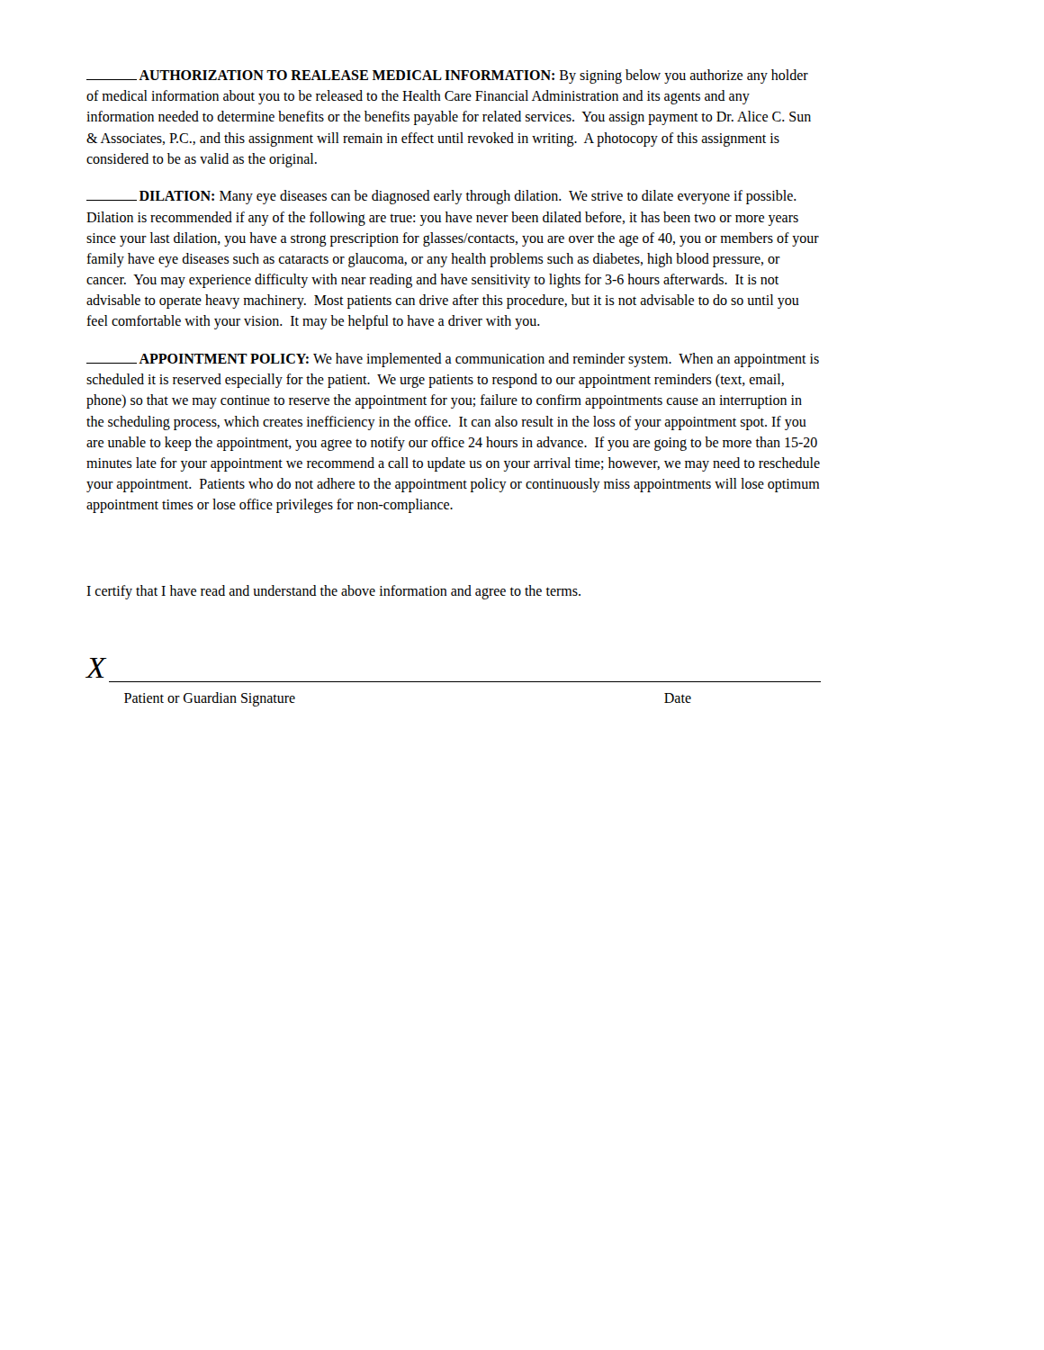AUTHORIZATION TO REALEASE MEDICAL INFORMATION: By signing below you authorize any holder of medical information about you to be released to the Health Care Financial Administration and its agents and any information needed to determine benefits or the benefits payable for related services. You assign payment to Dr. Alice C. Sun & Associates, P.C., and this assignment will remain in effect until revoked in writing. A photocopy of this assignment is considered to be as valid as the original.
DILATION: Many eye diseases can be diagnosed early through dilation. We strive to dilate everyone if possible. Dilation is recommended if any of the following are true: you have never been dilated before, it has been two or more years since your last dilation, you have a strong prescription for glasses/contacts, you are over the age of 40, you or members of your family have eye diseases such as cataracts or glaucoma, or any health problems such as diabetes, high blood pressure, or cancer. You may experience difficulty with near reading and have sensitivity to lights for 3-6 hours afterwards. It is not advisable to operate heavy machinery. Most patients can drive after this procedure, but it is not advisable to do so until you feel comfortable with your vision. It may be helpful to have a driver with you.
APPOINTMENT POLICY: We have implemented a communication and reminder system. When an appointment is scheduled it is reserved especially for the patient. We urge patients to respond to our appointment reminders (text, email, phone) so that we may continue to reserve the appointment for you; failure to confirm appointments cause an interruption in the scheduling process, which creates inefficiency in the office. It can also result in the loss of your appointment spot. If you are unable to keep the appointment, you agree to notify our office 24 hours in advance. If you are going to be more than 15-20 minutes late for your appointment we recommend a call to update us on your arrival time; however, we may need to reschedule your appointment. Patients who do not adhere to the appointment policy or continuously miss appointments will lose optimum appointment times or lose office privileges for non-compliance.
I certify that I have read and understand the above information and agree to the terms.
X
Patient or Guardian Signature Date